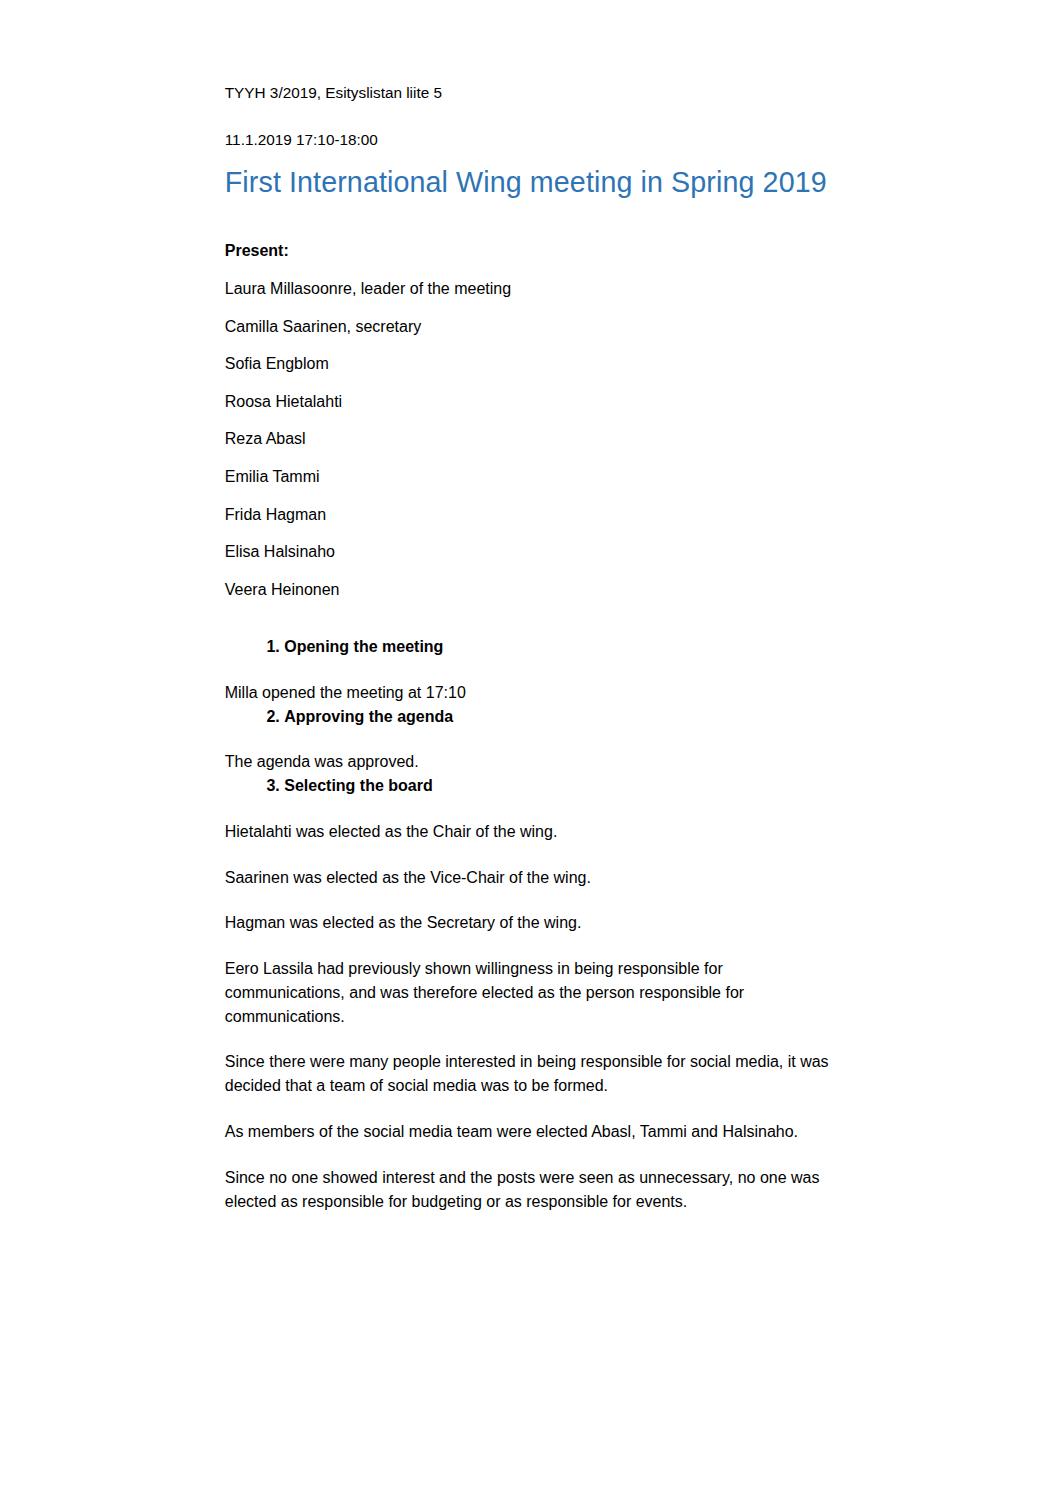TYYH 3/2019, Esityslistan liite 5
11.1.2019 17:10-18:00
First International Wing meeting in Spring 2019
Present:
Laura Millasoonre, leader of the meeting
Camilla Saarinen, secretary
Sofia Engblom
Roosa Hietalahti
Reza Abasl
Emilia Tammi
Frida Hagman
Elisa Halsinaho
Veera Heinonen
Opening the meeting
Milla opened the meeting at 17:10
Approving the agenda
The agenda was approved.
Selecting the board
Hietalahti was elected as the Chair of the wing.
Saarinen was elected as the Vice-Chair of the wing.
Hagman was elected as the Secretary of the wing.
Eero Lassila had previously shown willingness in being responsible for communications, and was therefore elected as the person responsible for communications.
Since there were many people interested in being responsible for social media, it was decided that a team of social media was to be formed.
As members of the social media team were elected Abasl, Tammi and Halsinaho.
Since no one showed interest and the posts were seen as unnecessary, no one was elected as responsible for budgeting or as responsible for events.